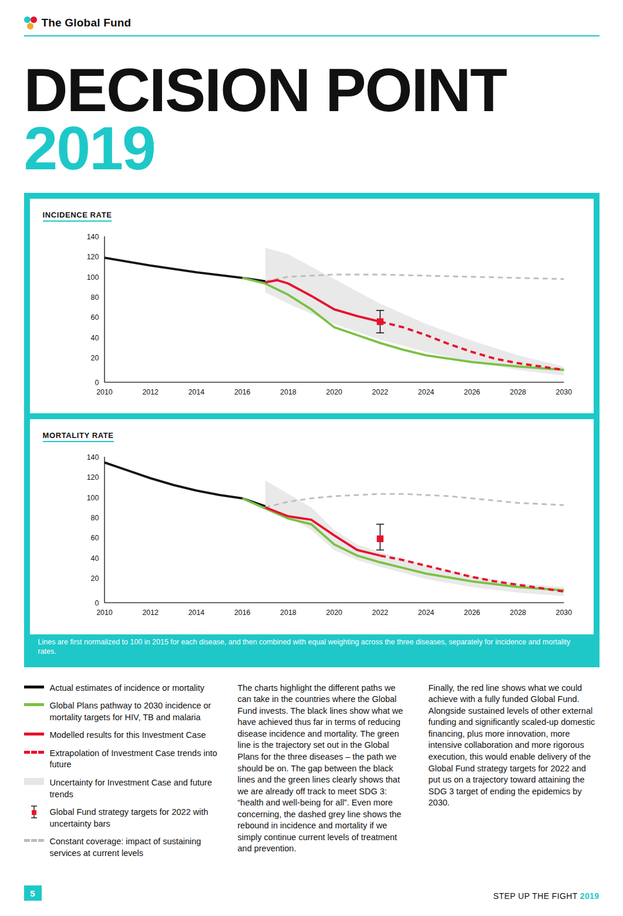The Global Fund
Decision Point 2019
Incidence rate
140 120 100 80 60 40 20 0 2010 2012 2014 2016 2018 2020 2022 2024 2026 2028 2030
Mortality rate
140 120 100 80 60 40 20 0 2010 2012 2014 2016 2018 2020 2022 2024 2026 2028 2030
Lines are first normalized to 100 in 2015 for each disease, and then combined with equal weighting across the three diseases, separately for incidence and mortality rates.
Actual estimates of incidence or mortality
Global Plans pathway to 2030 incidence or mortality targets for HIV, TB and malaria
Modelled results for this Investment Case
Extrapolation of Investment Case trends into future
Uncertainty for Investment Case and future trends
Global Fund strategy targets for 2022 with uncertainty bars
Constant coverage: impact of sustaining services at current levels
The charts highlight the different paths we can take in the countries where the Global Fund invests. The black lines show what we have achieved thus far in terms of reducing disease incidence and mortality. The green line is the trajectory set out in the Global Plans for the three diseases – the path we should be on. The gap between the black lines and the green lines clearly shows that we are already off track to meet SDG 3: “health and well-being for all”. Even more concerning, the dashed grey line shows the rebound in incidence and mortality if we simply continue current levels of treatment and prevention.
Finally, the red line shows what we could achieve with a fully funded Global Fund. Alongside sustained levels of other external funding and significantly scaled-up domestic financing, plus more innovation, more intensive collaboration and more rigorous execution, this would enable delivery of the Global Fund strategy targets for 2022 and put us on a trajectory toward attaining the SDG 3 target of ending the epidemics by 2030.
5
Step Up The Fight 2019